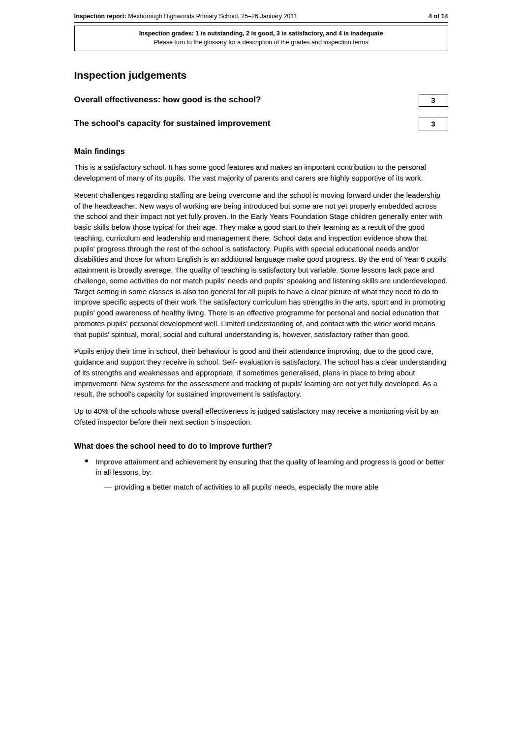Inspection report: Mexborough Highwoods Primary School, 25–26 January 2011
4 of 14
Inspection grades: 1 is outstanding, 2 is good, 3 is satisfactory, and 4 is inadequate
Please turn to the glossary for a description of the grades and inspection terms
Inspection judgements
Overall effectiveness: how good is the school?
3
The school's capacity for sustained improvement
3
Main findings
This is a satisfactory school. It has some good features and makes an important contribution to the personal development of many of its pupils. The vast majority of parents and carers are highly supportive of its work.
Recent challenges regarding staffing are being overcome and the school is moving forward under the leadership of the headteacher. New ways of working are being introduced but some are not yet properly embedded across the school and their impact not yet fully proven. In the Early Years Foundation Stage children generally enter with basic skills below those typical for their age. They make a good start to their learning as a result of the good teaching, curriculum and leadership and management there. School data and inspection evidence show that pupils' progress through the rest of the school is satisfactory. Pupils with special educational needs and/or disabilities and those for whom English is an additional language make good progress. By the end of Year 6 pupils' attainment is broadly average. The quality of teaching is satisfactory but variable. Some lessons lack pace and challenge, some activities do not match pupils' needs and pupils' speaking and listening skills are underdeveloped. Target-setting in some classes is also too general for all pupils to have a clear picture of what they need to do to improve specific aspects of their work The satisfactory curriculum has strengths in the arts, sport and in promoting pupils' good awareness of healthy living. There is an effective programme for personal and social education that promotes pupils' personal development well. Limited understanding of, and contact with the wider world means that pupils' spiritual, moral, social and cultural understanding is, however, satisfactory rather than good.
Pupils enjoy their time in school, their behaviour is good and their attendance improving, due to the good care, guidance and support they receive in school. Self- evaluation is satisfactory. The school has a clear understanding of its strengths and weaknesses and appropriate, if sometimes generalised, plans in place to bring about improvement. New systems for the assessment and tracking of pupils' learning are not yet fully developed. As a result, the school's capacity for sustained improvement is satisfactory.
Up to 40% of the schools whose overall effectiveness is judged satisfactory may receive a monitoring visit by an Ofsted inspector before their next section 5 inspection.
What does the school need to do to improve further?
Improve attainment and achievement by ensuring that the quality of learning and progress is good or better in all lessons, by:
providing a better match of activities to all pupils' needs, especially the more able